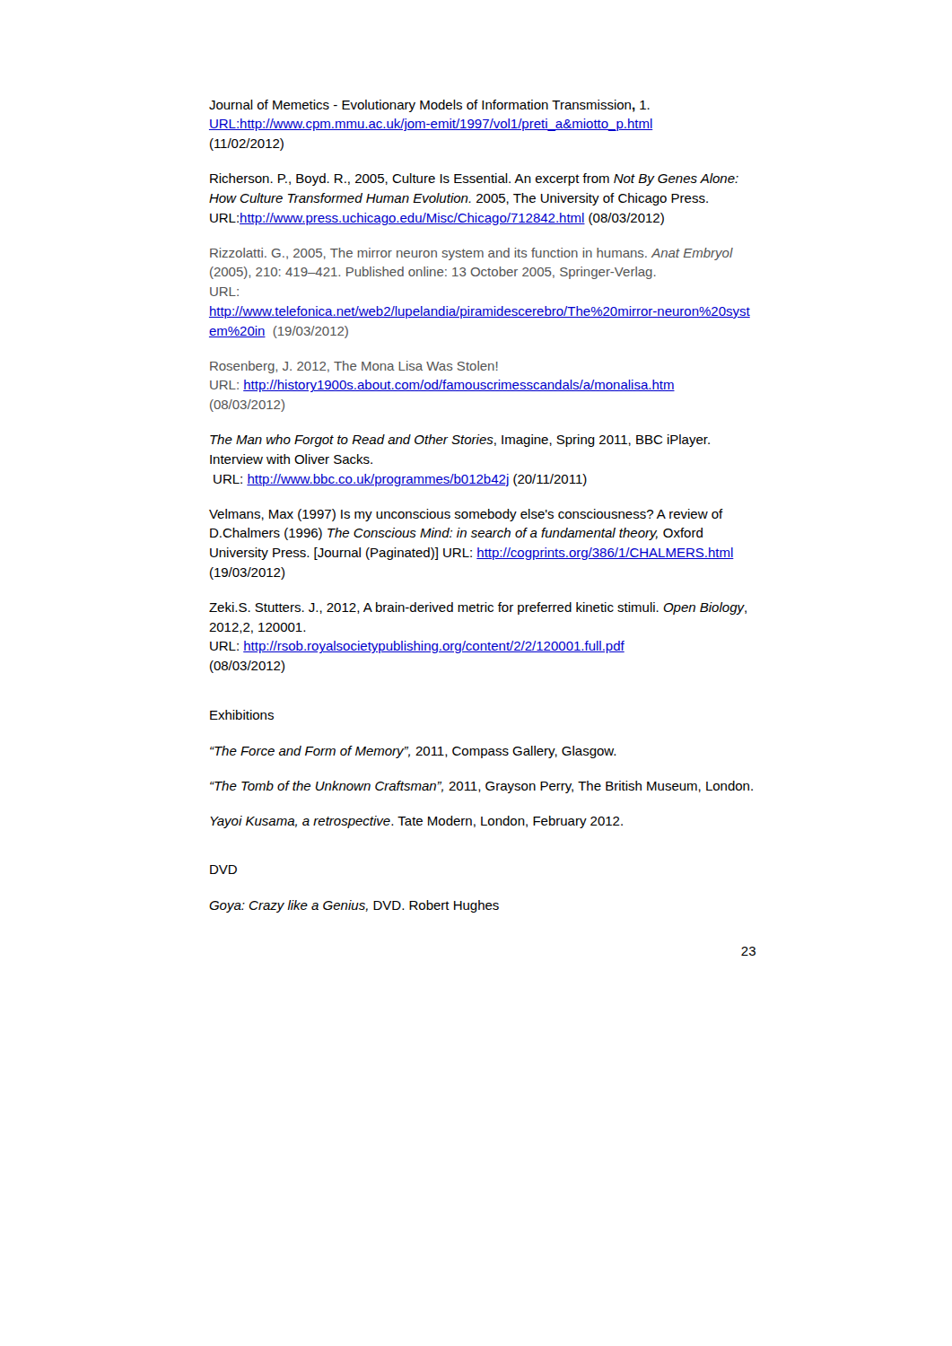Journal of Memetics - Evolutionary Models of Information Transmission, 1.
URL:http://www.cpm.mmu.ac.uk/jom-emit/1997/vol1/preti_a&miotto_p.html
(11/02/2012)
Richerson. P., Boyd. R., 2005, Culture Is Essential. An excerpt from Not By Genes Alone: How Culture Transformed Human Evolution. 2005, The University of Chicago Press.
URL:http://www.press.uchicago.edu/Misc/Chicago/712842.html (08/03/2012)
Rizzolatti. G., 2005, The mirror neuron system and its function in humans. Anat Embryol (2005), 210: 419–421. Published online: 13 October 2005, Springer-Verlag.
URL:
http://www.telefonica.net/web2/lupelandia/piramidescerebro/The%20mirror-neuron%20system%20in (19/03/2012)
Rosenberg, J. 2012, The Mona Lisa Was Stolen!
URL: http://history1900s.about.com/od/famouscrimesscandals/a/monalisa.htm
(08/03/2012)
The Man who Forgot to Read and Other Stories, Imagine, Spring 2011, BBC iPlayer. Interview with Oliver Sacks.
URL: http://www.bbc.co.uk/programmes/b012b42j (20/11/2011)
Velmans, Max (1997) Is my unconscious somebody else's consciousness? A review of D.Chalmers (1996) The Conscious Mind: in search of a fundamental theory, Oxford University Press. [Journal (Paginated)] URL: http://cogprints.org/386/1/CHALMERS.html (19/03/2012)
Zeki.S. Stutters. J., 2012, A brain-derived metric for preferred kinetic stimuli. Open Biology, 2012,2, 120001.
URL: http://rsob.royalsocietypublishing.org/content/2/2/120001.full.pdf
(08/03/2012)
Exhibitions
“The Force and Form of Memory”, 2011, Compass Gallery, Glasgow.
“The Tomb of the Unknown Craftsman”, 2011, Grayson Perry, The British Museum, London.
Yayoi Kusama, a retrospective. Tate Modern, London, February 2012.
DVD
Goya: Crazy like a Genius, DVD. Robert Hughes
23